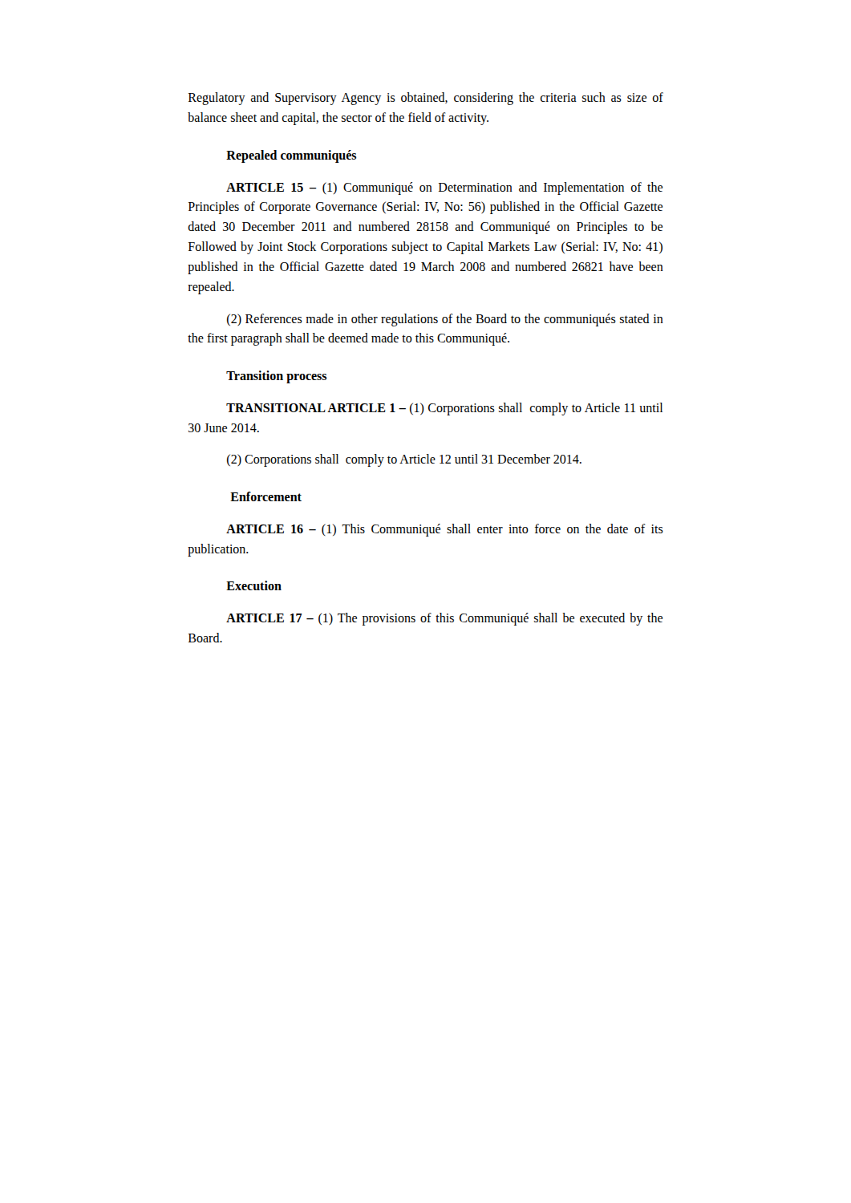Regulatory and Supervisory Agency is obtained, considering the criteria such as size of balance sheet and capital, the sector of the field of activity.
Repealed communiqués
ARTICLE 15 – (1) Communiqué on Determination and Implementation of the Principles of Corporate Governance (Serial: IV, No: 56) published in the Official Gazette dated 30 December 2011 and numbered 28158 and Communiqué on Principles to be Followed by Joint Stock Corporations subject to Capital Markets Law (Serial: IV, No: 41) published in the Official Gazette dated 19 March 2008 and numbered 26821 have been repealed.
(2) References made in other regulations of the Board to the communiqués stated in the first paragraph shall be deemed made to this Communiqué.
Transition process
TRANSITIONAL ARTICLE 1 – (1) Corporations shall comply to Article 11 until 30 June 2014.
(2) Corporations shall comply to Article 12 until 31 December 2014.
Enforcement
ARTICLE 16 – (1) This Communiqué shall enter into force on the date of its publication.
Execution
ARTICLE 17 – (1) The provisions of this Communiqué shall be executed by the Board.